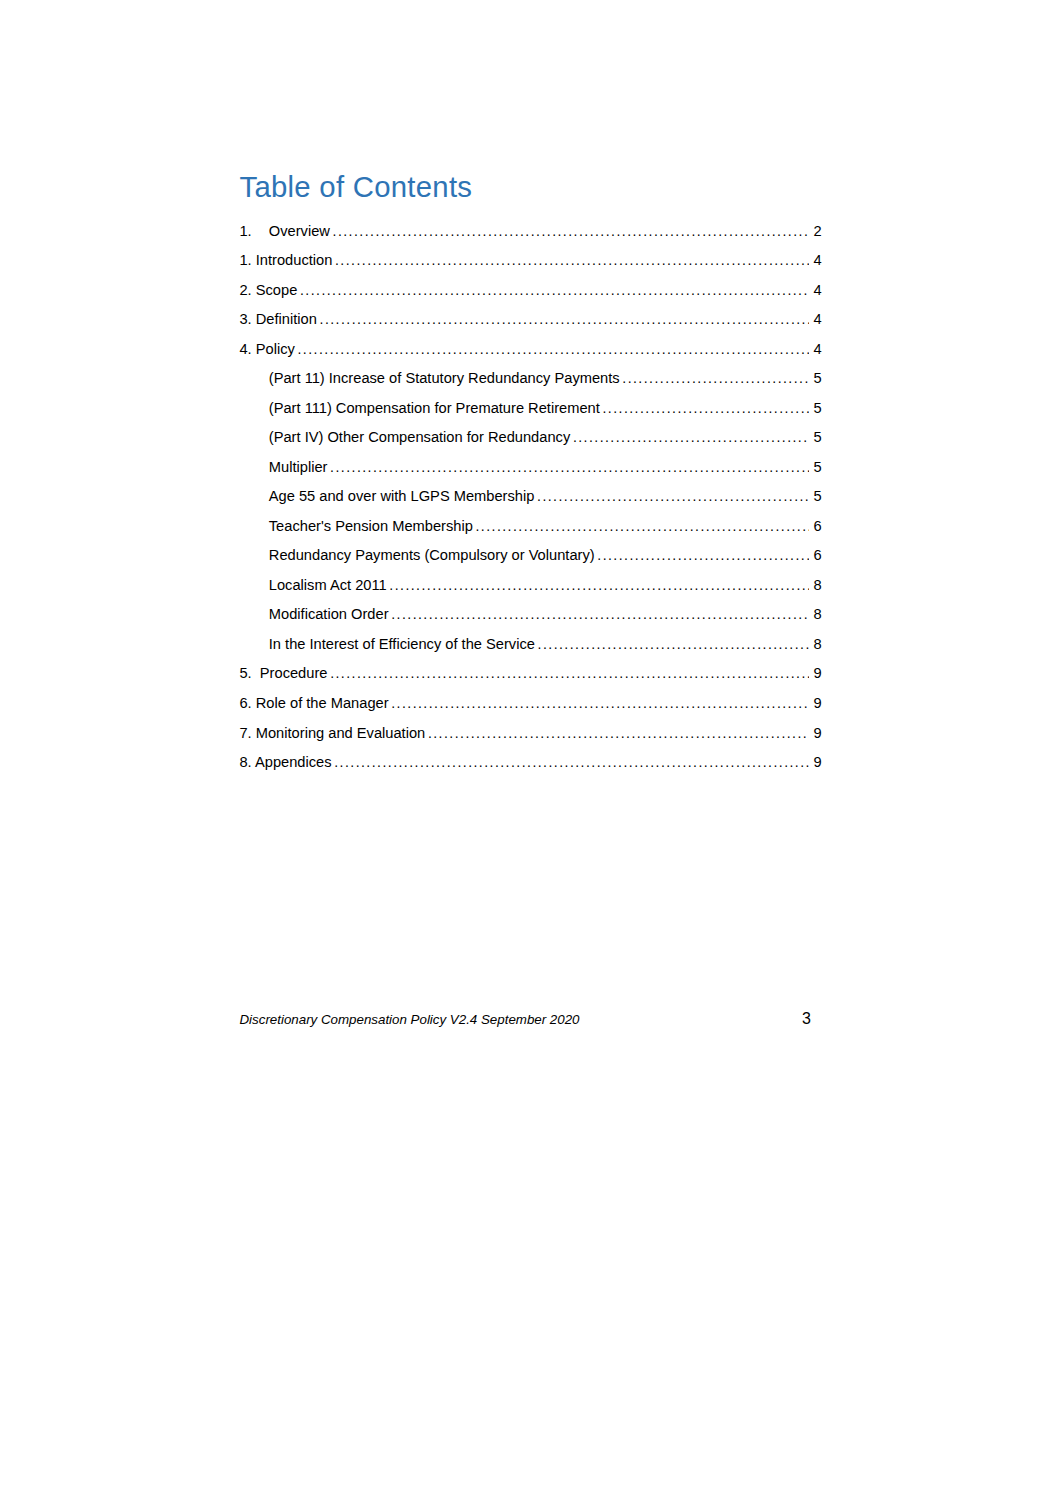Table of Contents
1. Overview ........................................................................................................................... 2
1. Introduction ................................................................................................................................. 4
2. Scope ......................................................................................................................................... 4
3. Definition ................................................................................................................................... 4
4. Policy ......................................................................................................................................... 4
(Part 11) Increase of Statutory Redundancy Payments ..................................................................... 5
(Part 111) Compensation for Premature Retirement ....................................................................... 5
(Part IV) Other Compensation for Redundancy .............................................................................. 5
Multiplier ................................................................................................................................. 5
Age 55 and over with LGPS Membership ......................................................................................... 5
Teacher's Pension Membership ....................................................................................................... 6
Redundancy Payments (Compulsory or Voluntary) ......................................................................... 6
Localism Act 2011 ..................................................................................................................... 8
Modification Order ................................................................................................................... 8
In the Interest of Efficiency of the Service ......................................................................................... 8
5. Procedure ................................................................................................................................... 9
6. Role of the Manager ................................................................................................................. 9
7. Monitoring and Evaluation ......................................................................................................... 9
8. Appendices ................................................................................................................................. 9
Discretionary Compensation Policy V2.4 September 2020 3